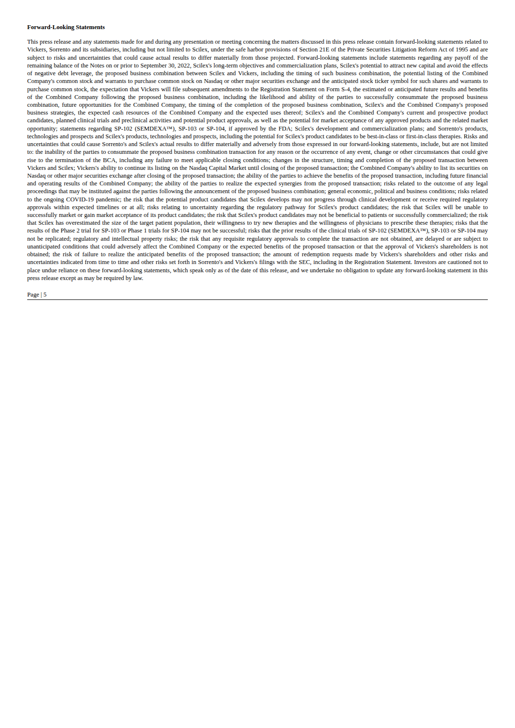Forward-Looking Statements
This press release and any statements made for and during any presentation or meeting concerning the matters discussed in this press release contain forward-looking statements related to Vickers, Sorrento and its subsidiaries, including but not limited to Scilex, under the safe harbor provisions of Section 21E of the Private Securities Litigation Reform Act of 1995 and are subject to risks and uncertainties that could cause actual results to differ materially from those projected. Forward-looking statements include statements regarding any payoff of the remaining balance of the Notes on or prior to September 30, 2022, Scilex's long-term objectives and commercialization plans, Scilex's potential to attract new capital and avoid the effects of negative debt leverage, the proposed business combination between Scilex and Vickers, including the timing of such business combination, the potential listing of the Combined Company's common stock and warrants to purchase common stock on Nasdaq or other major securities exchange and the anticipated stock ticker symbol for such shares and warrants to purchase common stock, the expectation that Vickers will file subsequent amendments to the Registration Statement on Form S-4, the estimated or anticipated future results and benefits of the Combined Company following the proposed business combination, including the likelihood and ability of the parties to successfully consummate the proposed business combination, future opportunities for the Combined Company, the timing of the completion of the proposed business combination, Scilex's and the Combined Company's proposed business strategies, the expected cash resources of the Combined Company and the expected uses thereof; Scilex's and the Combined Company's current and prospective product candidates, planned clinical trials and preclinical activities and potential product approvals, as well as the potential for market acceptance of any approved products and the related market opportunity; statements regarding SP-102 (SEMDEXA™), SP-103 or SP-104, if approved by the FDA; Scilex's development and commercialization plans; and Sorrento's products, technologies and prospects and Scilex's products, technologies and prospects, including the potential for Scilex's product candidates to be best-in-class or first-in-class therapies. Risks and uncertainties that could cause Sorrento's and Scilex's actual results to differ materially and adversely from those expressed in our forward-looking statements, include, but are not limited to: the inability of the parties to consummate the proposed business combination transaction for any reason or the occurrence of any event, change or other circumstances that could give rise to the termination of the BCA, including any failure to meet applicable closing conditions; changes in the structure, timing and completion of the proposed transaction between Vickers and Scilex; Vickers's ability to continue its listing on the Nasdaq Capital Market until closing of the proposed transaction; the Combined Company's ability to list its securities on Nasdaq or other major securities exchange after closing of the proposed transaction; the ability of the parties to achieve the benefits of the proposed transaction, including future financial and operating results of the Combined Company; the ability of the parties to realize the expected synergies from the proposed transaction; risks related to the outcome of any legal proceedings that may be instituted against the parties following the announcement of the proposed business combination; general economic, political and business conditions; risks related to the ongoing COVID-19 pandemic; the risk that the potential product candidates that Scilex develops may not progress through clinical development or receive required regulatory approvals within expected timelines or at all; risks relating to uncertainty regarding the regulatory pathway for Scilex's product candidates; the risk that Scilex will be unable to successfully market or gain market acceptance of its product candidates; the risk that Scilex's product candidates may not be beneficial to patients or successfully commercialized; the risk that Scilex has overestimated the size of the target patient population, their willingness to try new therapies and the willingness of physicians to prescribe these therapies; risks that the results of the Phase 2 trial for SP-103 or Phase 1 trials for SP-104 may not be successful; risks that the prior results of the clinical trials of SP-102 (SEMDEXA™), SP-103 or SP-104 may not be replicated; regulatory and intellectual property risks; the risk that any requisite regulatory approvals to complete the transaction are not obtained, are delayed or are subject to unanticipated conditions that could adversely affect the Combined Company or the expected benefits of the proposed transaction or that the approval of Vickers's shareholders is not obtained; the risk of failure to realize the anticipated benefits of the proposed transaction; the amount of redemption requests made by Vickers's shareholders and other risks and uncertainties indicated from time to time and other risks set forth in Sorrento's and Vickers's filings with the SEC, including in the Registration Statement. Investors are cautioned not to place undue reliance on these forward-looking statements, which speak only as of the date of this release, and we undertake no obligation to update any forward-looking statement in this press release except as may be required by law.
Page | 5